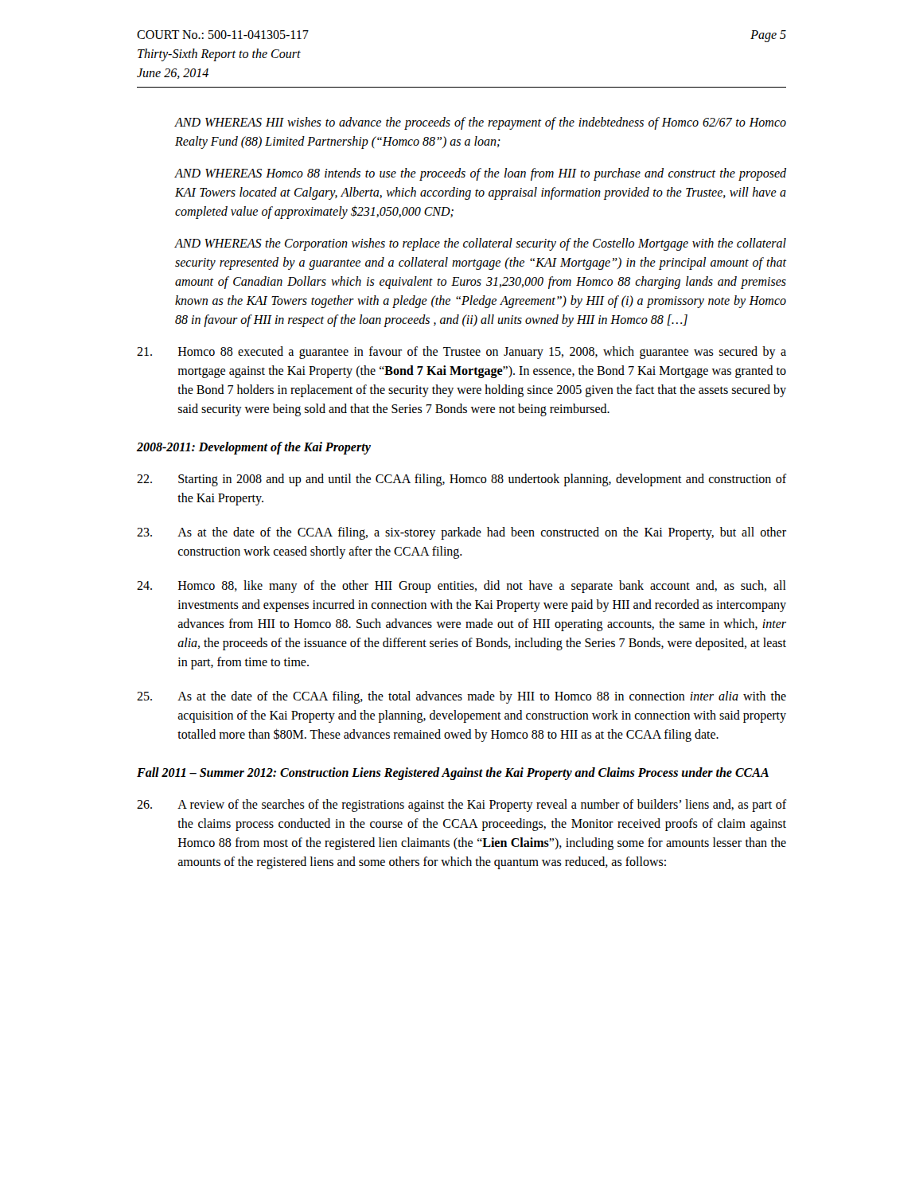COURT No.: 500-11-041305-117
Thirty-Sixth Report to the Court
June 26, 2014
Page 5
AND WHEREAS HII wishes to advance the proceeds of the repayment of the indebtedness of Homco 62/67 to Homco Realty Fund (88) Limited Partnership (“Homco 88”) as a loan;
AND WHEREAS Homco 88 intends to use the proceeds of the loan from HII to purchase and construct the proposed KAI Towers located at Calgary, Alberta, which according to appraisal information provided to the Trustee, will have a completed value of approximately $231,050,000 CND;
AND WHEREAS the Corporation wishes to replace the collateral security of the Costello Mortgage with the collateral security represented by a guarantee and a collateral mortgage (the “KAI Mortgage”) in the principal amount of that amount of Canadian Dollars which is equivalent to Euros 31,230,000 from Homco 88 charging lands and premises known as the KAI Towers together with a pledge (the “Pledge Agreement”) by HII of (i) a promissory note by Homco 88 in favour of HII in respect of the loan proceeds , and (ii) all units owned by HII in Homco 88 […]
Homco 88 executed a guarantee in favour of the Trustee on January 15, 2008, which guarantee was secured by a mortgage against the Kai Property (the “Bond 7 Kai Mortgage”). In essence, the Bond 7 Kai Mortgage was granted to the Bond 7 holders in replacement of the security they were holding since 2005 given the fact that the assets secured by said security were being sold and that the Series 7 Bonds were not being reimbursed.
2008-2011: Development of the Kai Property
Starting in 2008 and up and until the CCAA filing, Homco 88 undertook planning, development and construction of the Kai Property.
As at the date of the CCAA filing, a six-storey parkade had been constructed on the Kai Property, but all other construction work ceased shortly after the CCAA filing.
Homco 88, like many of the other HII Group entities, did not have a separate bank account and, as such, all investments and expenses incurred in connection with the Kai Property were paid by HII and recorded as intercompany advances from HII to Homco 88. Such advances were made out of HII operating accounts, the same in which, inter alia, the proceeds of the issuance of the different series of Bonds, including the Series 7 Bonds, were deposited, at least in part, from time to time.
As at the date of the CCAA filing, the total advances made by HII to Homco 88 in connection inter alia with the acquisition of the Kai Property and the planning, developement and construction work in connection with said property totalled more than $80M. These advances remained owed by Homco 88 to HII as at the CCAA filing date.
Fall 2011 – Summer 2012: Construction Liens Registered Against the Kai Property and Claims Process under the CCAA
A review of the searches of the registrations against the Kai Property reveal a number of builders’ liens and, as part of the claims process conducted in the course of the CCAA proceedings, the Monitor received proofs of claim against Homco 88 from most of the registered lien claimants (the “Lien Claims”), including some for amounts lesser than the amounts of the registered liens and some others for which the quantum was reduced, as follows: